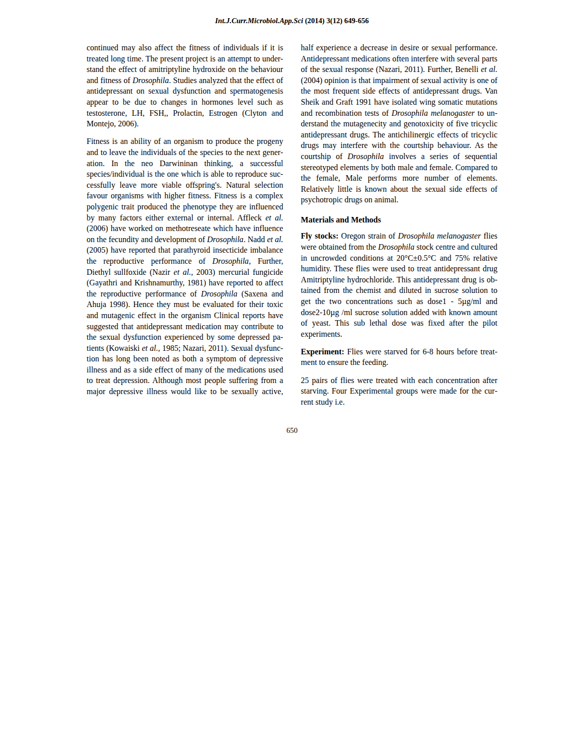Int.J.Curr.Microbiol.App.Sci (2014) 3(12) 649-656
continued may also affect the fitness of individuals if it is treated long time. The present project is an attempt to understand the effect of amitriptyline hydroxide on the behaviour and fitness of Drosophila. Studies analyzed that the effect of antidepressant on sexual dysfunction and spermatogenesis appear to be due to changes in hormones level such as testosterone, LH, FSH,, Prolactin, Estrogen (Clyton and Montejo, 2006).
Fitness is an ability of an organism to produce the progeny and to leave the individuals of the species to the next generation. In the neo Darwininan thinking, a successful species/individual is the one which is able to reproduce successfully leave more viable offspring's. Natural selection favour organisms with higher fitness. Fitness is a complex polygenic trait produced the phenotype they are influenced by many factors either external or internal. Affleck et al. (2006) have worked on methotreseate which have influence on the fecundity and development of Drosophila. Nadd et al. (2005) have reported that parathyroid insecticide imbalance the reproductive performance of Drosophila, Further, Diethyl sullfoxide (Nazir et al., 2003) mercurial fungicide (Gayathri and Krishnamurthy, 1981) have reported to affect the reproductive performance of Drosophila (Saxena and Ahuja 1998). Hence they must be evaluated for their toxic and mutagenic effect in the organism Clinical reports have suggested that antidepressant medication may contribute to the sexual dysfunction experienced by some depressed patients (Kowaiski et al., 1985; Nazari, 2011). Sexual dysfunction has long been noted as both a symptom of depressive illness and as a side effect of many of the medications used to treat depression. Although most people suffering from a major depressive illness would like to be sexually active, half experience a decrease in desire or sexual performance. Antidepressant medications often interfere with several parts of the sexual response (Nazari, 2011). Further, Benelli et al. (2004) opinion is that impairment of sexual activity is one of the most frequent side effects of antidepressant drugs. Van Sheik and Graft 1991 have isolated wing somatic mutations and recombination tests of Drosophila melanogaster to understand the mutagenecity and genotoxicity of five tricyclic antidepressant drugs. The antichilinergic effects of tricyclic drugs may interfere with the courtship behaviour. As the courtship of Drosophila involves a series of sequential stereotyped elements by both male and female. Compared to the female, Male performs more number of elements. Relatively little is known about the sexual side effects of psychotropic drugs on animal.
Materials and Methods
Fly stocks: Oregon strain of Drosophila melanogaster flies were obtained from the Drosophila stock centre and cultured in uncrowded conditions at 20°C±0.5°C and 75% relative humidity. These flies were used to treat antidepressant drug Amitriptyline hydrochloride. This antidepressant drug is obtained from the chemist and diluted in sucrose solution to get the two concentrations such as dose1 - 5µg/ml and dose2-10µg /ml sucrose solution added with known amount of yeast. This sub lethal dose was fixed after the pilot experiments.
Experiment: Flies were starved for 6-8 hours before treatment to ensure the feeding.
25 pairs of flies were treated with each concentration after starving. Four Experimental groups were made for the current study i.e.
650